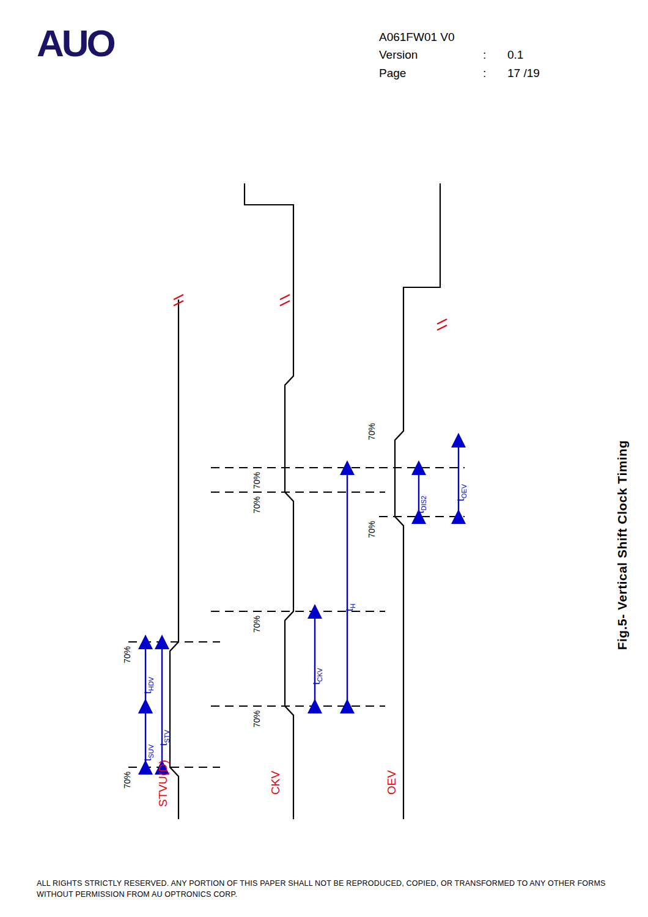AUO
A061FW01 V0
Version: 0.1
Page: 17 /19
STVU(D)
CKV
OEV
70%
70%
70%
70%
70%
70%
70%
70%
tSTV
tSUV
tHDV
tCKV
tH
tDIS2
tOEV
Fig.5- Vertical Shift Clock Timing
ALL RIGHTS STRICTLY RESERVED. ANY PORTION OF THIS PAPER SHALL NOT BE REPRODUCED, COPIED, OR TRANSFORMED TO ANY OTHER FORMS WITHOUT PERMISSION FROM AU OPTRONICS CORP.